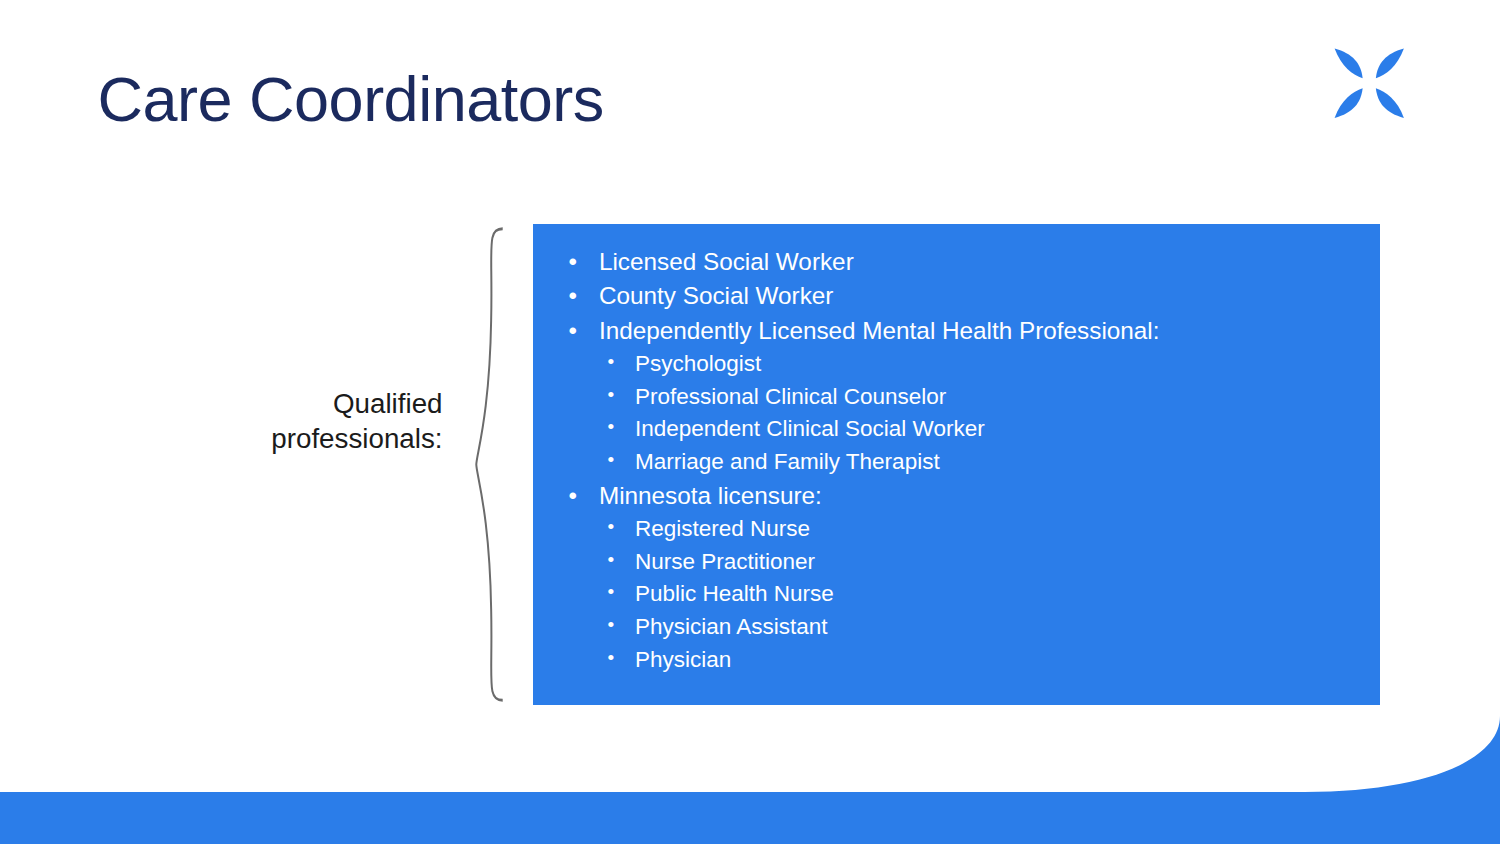Care Coordinators
Qualified
professionals:
Licensed Social Worker
County Social Worker
Independently Licensed Mental Health Professional:
Psychologist
Professional Clinical Counselor
Independent Clinical Social Worker
Marriage and Family Therapist
Minnesota licensure:
Registered Nurse
Nurse Practitioner
Public Health Nurse
Physician Assistant
Physician